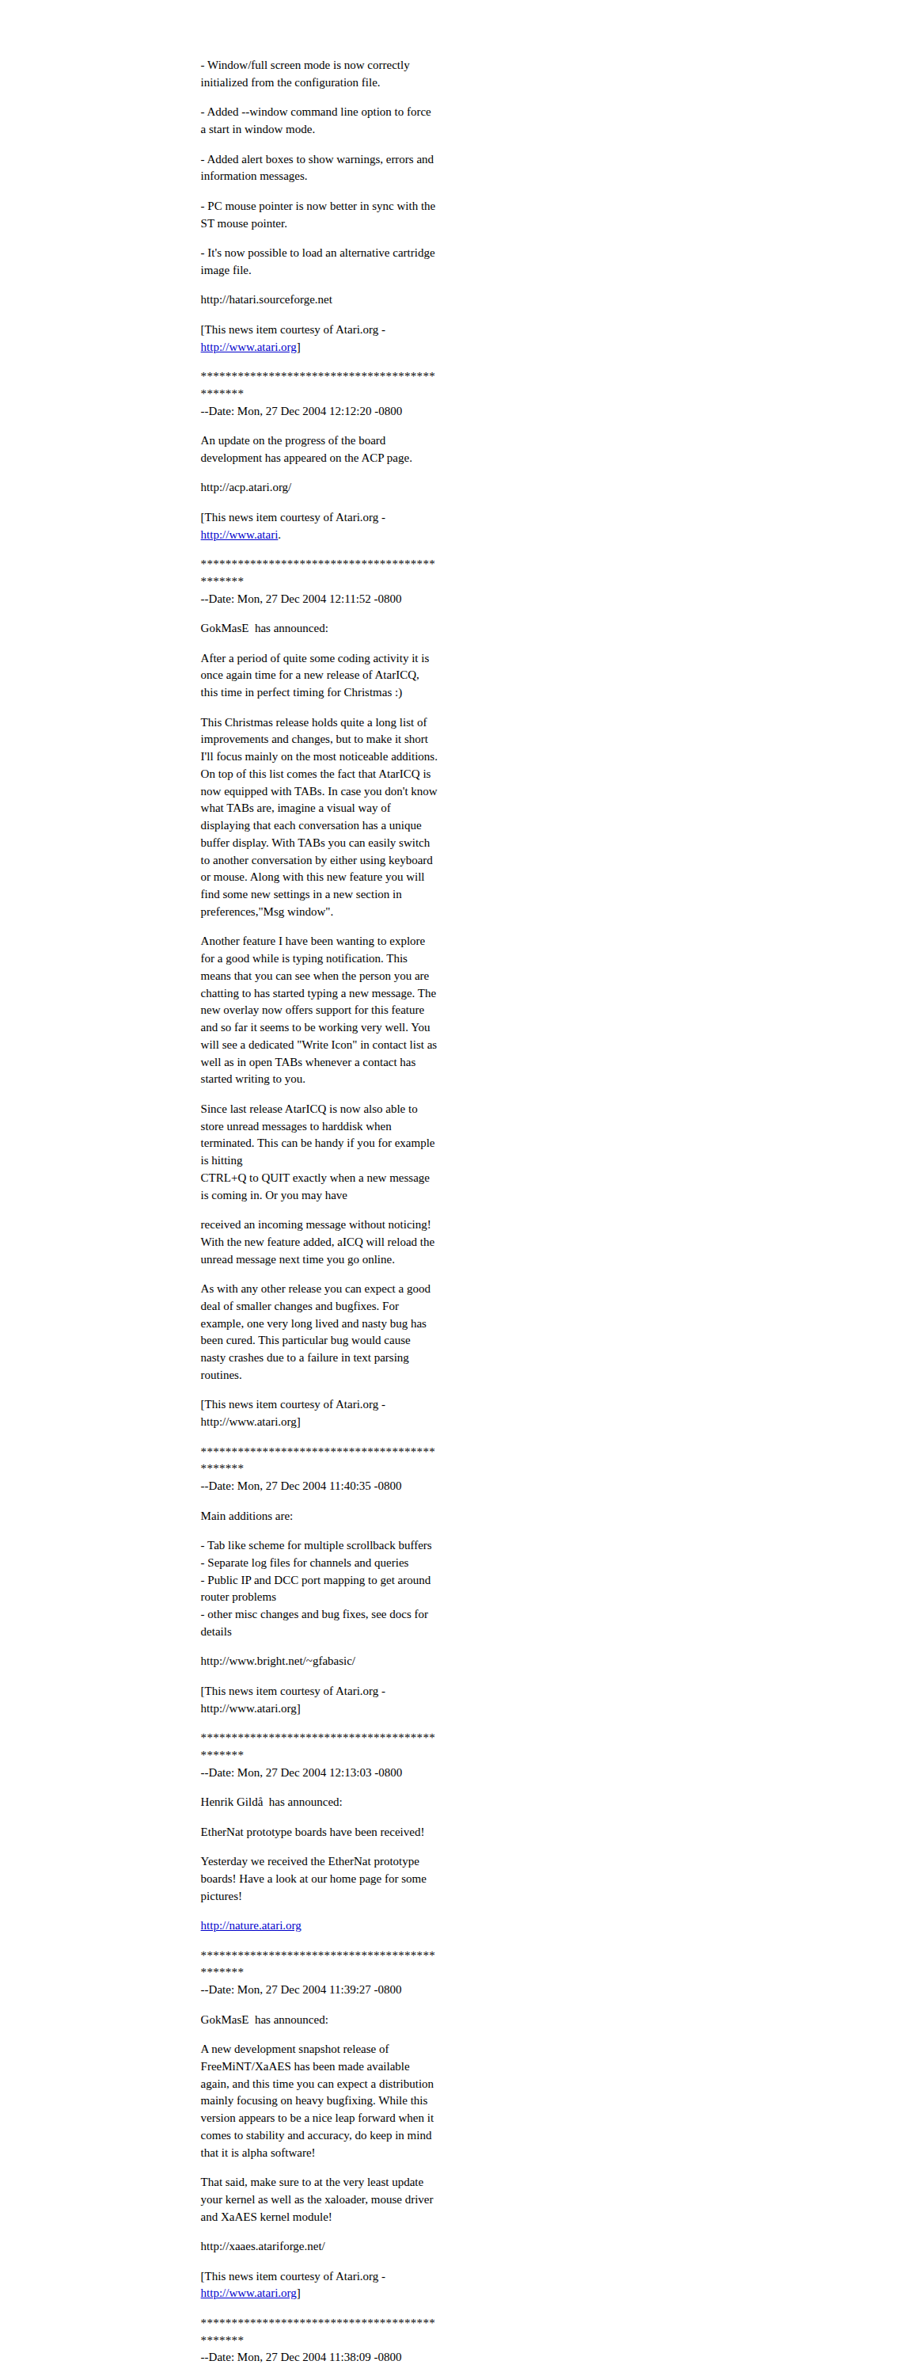- Window/full screen mode is now correctly initialized from the configuration file.
- Added --window command line option to force a start in window mode.
- Added alert boxes to show warnings, errors and information messages.
- PC mouse pointer is now better in sync with the ST mouse pointer.
- It's now possible to load an alternative cartridge image file.
http://hatari.sourceforge.net
[This news item courtesy of Atari.org - http://www.atari.org]
*********************************************
--Date: Mon, 27 Dec 2004 12:12:20 -0800
An update on the progress of the board development has appeared on the ACP page.
http://acp.atari.org/
[This news item courtesy of Atari.org - http://www.atari.
*********************************************
--Date: Mon, 27 Dec 2004 12:11:52 -0800
GokMasE has announced:
After a period of quite some coding activity it is once again time for a new release of AtarICQ, this time in perfect timing for Christmas :)
This Christmas release holds quite a long list of improvements and changes, but to make it short I'll focus mainly on the most noticeable additions. On top of this list comes the fact that AtarICQ is now equipped with TABs. In case you don't know what TABs are, imagine a visual way of displaying that each conversation has a unique buffer display. With TABs you can easily switch to another conversation by either using keyboard or mouse. Along with this new feature you will find some new settings in a new section in preferences,"Msg window".
Another feature I have been wanting to explore for a good while is typing notification. This means that you can see when the person you are chatting to has started typing a new message. The new overlay now offers support for this feature and so far it seems to be working very well. You will see a dedicated "Write Icon" in contact list as well as in open TABs whenever a contact has started writing to you.
Since last release AtarICQ is now also able to store unread messages to harddisk when terminated. This can be handy if you for example is hitting
CTRL+Q to QUIT exactly when a new message is coming in. Or you may have
received an incoming message without noticing! With the new feature added, aICQ will reload the unread message next time you go online.
As with any other release you can expect a good deal of smaller changes and bugfixes. For example, one very long lived and nasty bug has been cured. This particular bug would cause nasty crashes due to a failure in text parsing routines.
[This news item courtesy of Atari.org - http://www.atari.org]
*********************************************
--Date: Mon, 27 Dec 2004 11:40:35 -0800
Main additions are:
- Tab like scheme for multiple scrollback buffers
- Separate log files for channels and queries
- Public IP and DCC port mapping to get around router problems
- other misc changes and bug fixes, see docs for details
http://www.bright.net/~gfabasic/
[This news item courtesy of Atari.org - http://www.atari.org]
*********************************************
--Date: Mon, 27 Dec 2004 12:13:03 -0800
Henrik Gildå has announced:
EtherNat prototype boards have been received!
Yesterday we received the EtherNat prototype boards! Have a look at our home page for some pictures!
http://nature.atari.org
*********************************************
--Date: Mon, 27 Dec 2004 11:39:27 -0800
GokMasE has announced:
A new development snapshot release of FreeMiNT/XaAES has been made available again, and this time you can expect a distribution mainly focusing on heavy bugfixing. While this version appears to be a nice leap forward when it comes to stability and accuracy, do keep in mind that it is alpha software!
That said, make sure to at the very least update your kernel as well as the xaloader, mouse driver and XaAES kernel module!
http://xaaes.atariforge.net/
[This news item courtesy of Atari.org - http://www.atari.org]
*********************************************
--Date: Mon, 27 Dec 2004 11:38:09 -0800